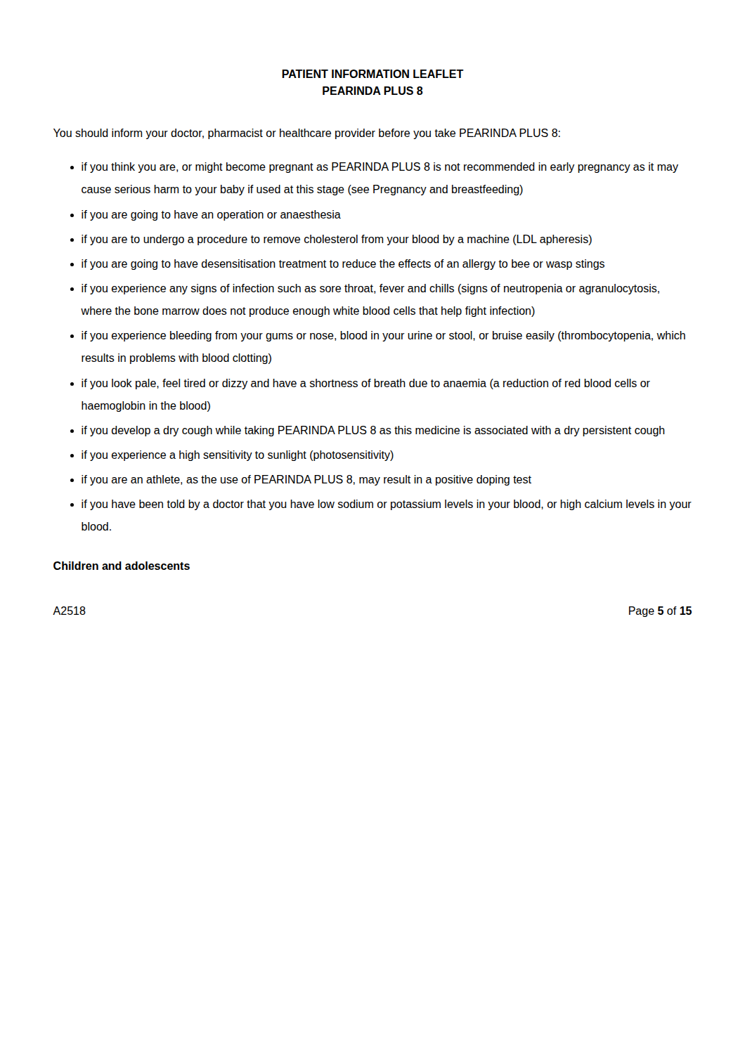PATIENT INFORMATION LEAFLET
PEARINDA PLUS 8
You should inform your doctor, pharmacist or healthcare provider before you take PEARINDA PLUS 8:
if you think you are, or might become pregnant as PEARINDA PLUS 8 is not recommended in early pregnancy as it may cause serious harm to your baby if used at this stage (see Pregnancy and breastfeeding)
if you are going to have an operation or anaesthesia
if you are to undergo a procedure to remove cholesterol from your blood by a machine (LDL apheresis)
if you are going to have desensitisation treatment to reduce the effects of an allergy to bee or wasp stings
if you experience any signs of infection such as sore throat, fever and chills (signs of neutropenia or agranulocytosis, where the bone marrow does not produce enough white blood cells that help fight infection)
if you experience bleeding from your gums or nose, blood in your urine or stool, or bruise easily (thrombocytopenia, which results in problems with blood clotting)
if you look pale, feel tired or dizzy and have a shortness of breath due to anaemia (a reduction of red blood cells or haemoglobin in the blood)
if you develop a dry cough while taking PEARINDA PLUS 8 as this medicine is associated with a dry persistent cough
if you experience a high sensitivity to sunlight (photosensitivity)
if you are an athlete, as the use of PEARINDA PLUS 8, may result in a positive doping test
if you have been told by a doctor that you have low sodium or potassium levels in your blood, or high calcium levels in your blood.
Children and adolescents
A2518
Page 5 of 15